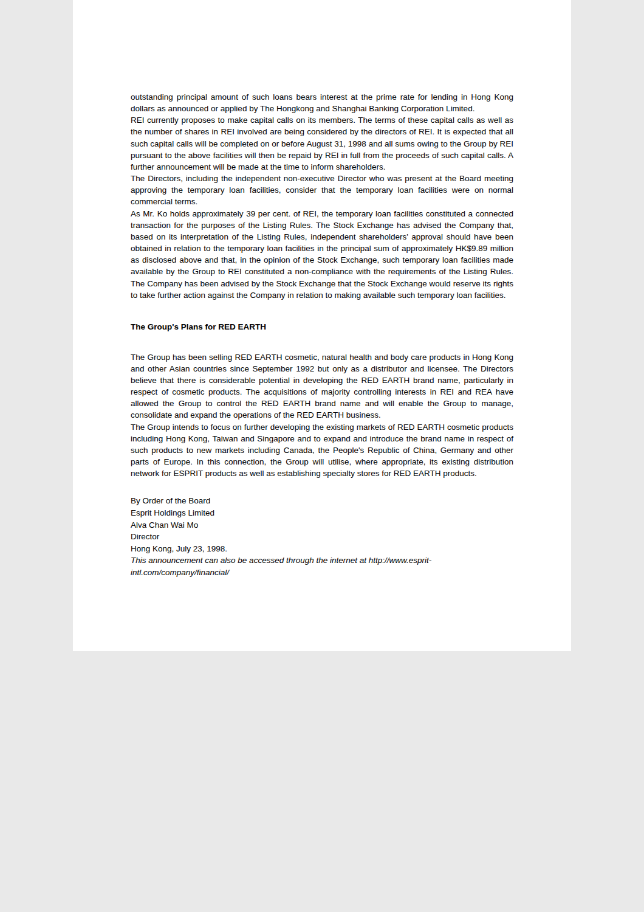outstanding principal amount of such loans bears interest at the prime rate for lending in Hong Kong dollars as announced or applied by The Hongkong and Shanghai Banking Corporation Limited.
REI currently proposes to make capital calls on its members. The terms of these capital calls as well as the number of shares in REI involved are being considered by the directors of REI. It is expected that all such capital calls will be completed on or before August 31, 1998 and all sums owing to the Group by REI pursuant to the above facilities will then be repaid by REI in full from the proceeds of such capital calls. A further announcement will be made at the time to inform shareholders.
The Directors, including the independent non-executive Director who was present at the Board meeting approving the temporary loan facilities, consider that the temporary loan facilities were on normal commercial terms.
As Mr. Ko holds approximately 39 per cent. of REI, the temporary loan facilities constituted a connected transaction for the purposes of the Listing Rules. The Stock Exchange has advised the Company that, based on its interpretation of the Listing Rules, independent shareholders' approval should have been obtained in relation to the temporary loan facilities in the principal sum of approximately HK$9.89 million as disclosed above and that, in the opinion of the Stock Exchange, such temporary loan facilities made available by the Group to REI constituted a non-compliance with the requirements of the Listing Rules. The Company has been advised by the Stock Exchange that the Stock Exchange would reserve its rights to take further action against the Company in relation to making available such temporary loan facilities.
The Group's Plans for RED EARTH
The Group has been selling RED EARTH cosmetic, natural health and body care products in Hong Kong and other Asian countries since September 1992 but only as a distributor and licensee. The Directors believe that there is considerable potential in developing the RED EARTH brand name, particularly in respect of cosmetic products. The acquisitions of majority controlling interests in REI and REA have allowed the Group to control the RED EARTH brand name and will enable the Group to manage, consolidate and expand the operations of the RED EARTH business.
The Group intends to focus on further developing the existing markets of RED EARTH cosmetic products including Hong Kong, Taiwan and Singapore and to expand and introduce the brand name in respect of such products to new markets including Canada, the People's Republic of China, Germany and other parts of Europe. In this connection, the Group will utilise, where appropriate, its existing distribution network for ESPRIT products as well as establishing specialty stores for RED EARTH products.
By Order of the Board
Esprit Holdings Limited
Alva Chan Wai Mo
Director
Hong Kong, July 23, 1998.
This announcement can also be accessed through the internet at http://www.esprit-intl.com/company/financial/